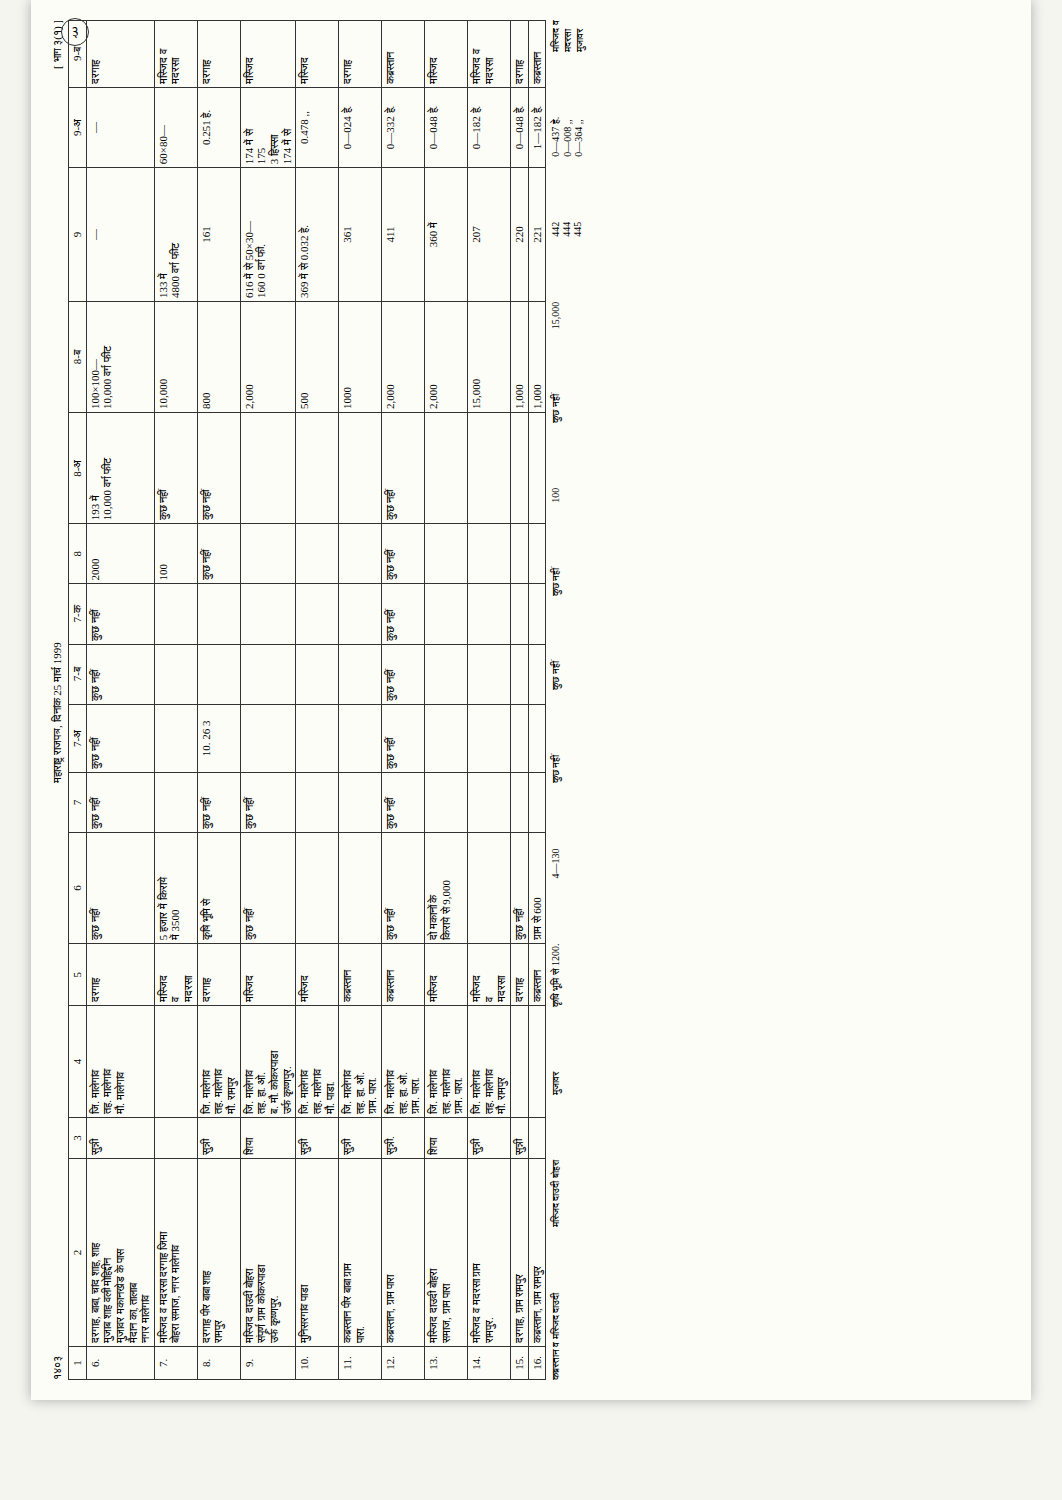३
१४०३ महाराष्ट्र राजपत्र, दिनांक 25 मार्च 1999 [ भाग ३(१) ]
| 1 | 2 | 3 | 4 | 5 | 6 | 7 | 7-अ | 7-ब | 7-क | 8 | 8-अ | 8-ब | 9 | 9-अ | 9-ब |
| --- | --- | --- | --- | --- | --- | --- | --- | --- | --- | --- | --- | --- | --- | --- | --- |
| 6. | दरगाह, बाबा, चांद शाह, शाह मुजाब शाह वली मोहिद्दीन मुजावर मकानखेड के पास मैदान का, तालाब नगर मालेगांव | सुन्नी | जि. मालेगांव तह. मालेगांव मौ. मालेगांव | दरगाह | कुछ नहीं | कुछ नहीं | कुछ नहीं | कुछ नहीं | कुछ नहीं | 2000 | 193 में 10,000 वर्ग फीट | 100×100— 10,000 वर्ग फीट | — | — | दरगाह |
| 7. | मस्जिद व मदरसा दरगाह जिमा बोहरा समाज, नगर मालेगांव | | | मस्जिद व मदरसा | 5 हजार में किराये में 3500 | | | | | 100 | कुछ नहीं | 10,000 | 133 में 4800 वर्ग फीट | 60×80— | मस्जिद व मदरसा |
| 8. | दरगाह पीर बाबा शाह रामपुर | सुन्नी | जि. मालेगांव तह. मालेगांव मौ. रामपुर | दरगाह | कृषि भूमि से | कुछ नहीं | 10. 26 3 | | | कुछ नहीं | कुछ नहीं | 800 | 161 | 0.251 हे. | दरगाह |
| 9. | मस्जिद दाउदी बोहरा संपूर्ण ग्राम कोकरपाडा उर्फ कृष्णपुर. | शिया | जि. मालेगांव तह. हा. ओ. ब. मौ. कोकरपाडा उर्फ कृष्णपुर. | मस्जिद | कुछ नहीं | कुछ नहीं | | | | | | 2,000 | 616 में से 50×30— 160 0 वर्ग फी. | 174 में से 175 3 हिस्सा 174 में से | मस्जिद |
| 10. | मुनिसरगांव पाडा | सुन्नी | जि. मालेगांव तह. मालेगांव मौ. पाडा. | मस्जिद | | | | | | | | 500 | 369 में से 0.032 हे. | 0.478 ,, | मस्जिद |
| 11. | कब्रस्तान पीर बाबा ग्राम पारा. | सुन्नी | जि. मालेगांव तह. हा. ओ. ग्राम. पारा. | कब्रस्तान | | | | | | | | 1000 | 361 | 0—024 हे. | दरगाह |
| 12. | कब्रस्तान, ग्राम पारा | सुन्नी. | जि. मालेगांव तह. हा. ओ. ग्राम. पारा. | कब्रस्तान | कुछ नहीं | कुछ नहीं | कुछ नहीं | कुछ नहीं | कुछ नहीं | कुछ नहीं | कुछ नहीं | 2,000 | 411 | 0—332 हे. | कब्रस्तान |
| 13. | मस्जिद दाउदी बोहरा समाज, ग्राम पारा | शिया | जि. मालेगांव तह. मालेगांव ग्राम. पारा. | मस्जिद | दो मकानों के किराये से 9,000 | | | | | | | 2,000 | 360 में | 0—048 हे. | मस्जिद |
| 14. | मस्जिद व मदरसा ग्राम रामपुर. | सुन्नी | जि. मालेगांव तह. मालेगांव मौ. रामपुर | मस्जिद व मदरसा | | | | | | | | 15,000 | 207 | 0—182 हे. | मस्जिद व मदरसा |
| 15. | दरगाह, ग्राम रामपुर | सुन्नी | | दरगाह | कुछ नहीं | | | | | | | 1,000 | 220 | 0—048 हे. | दरगाह |
| 16. | कब्रस्तान, ग्राम रामपुर | | | कब्रस्तान | ग्राम से 600 | | | | | | | 1,000 | 221 | 1—182 हे. | कब्रस्तान |
कब्रस्तान व मस्जिद दाउदी मस्जिद दाउदी बोहरा मुजावर कृषि भूमि से 1200. 4—130 कुछ नहीं कुछ नहीं कुछ नहीं 100 कुछ नहीं 15,000 442
444
445 0—437 हे.
0—008 ,,
0—364 ,, मस्जिद व
मदरसा
मुजावर